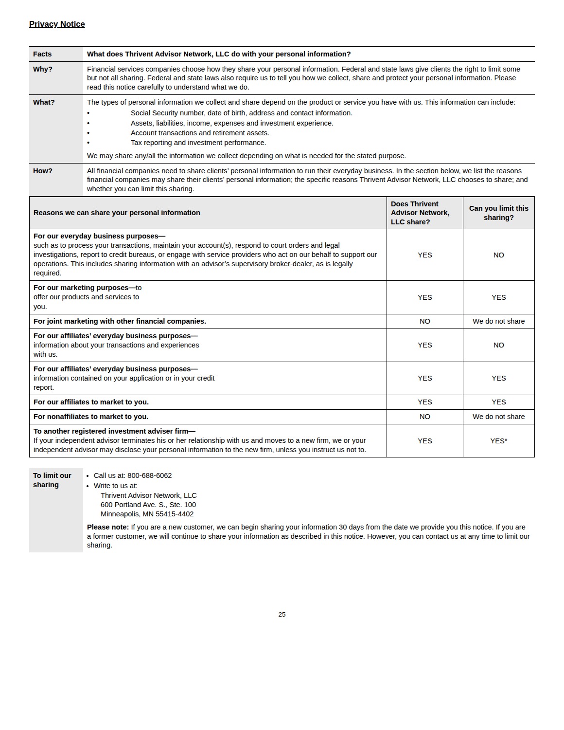Privacy Notice
| Facts | What does Thrivent Advisor Network, LLC do with your personal information? |
| Why? | Financial services companies choose how they share your personal information. Federal and state laws give clients the right to limit some but not all sharing. Federal and state laws also require us to tell you how we collect, share and protect your personal information. Please read this notice carefully to understand what we do. |
| What? | The types of personal information we collect and share depend on the product or service you have with us. This information can include: • Social Security number, date of birth, address and contact information. • Assets, liabilities, income, expenses and investment experience. • Account transactions and retirement assets. • Tax reporting and investment performance. We may share any/all the information we collect depending on what is needed for the stated purpose. |
| How? | All financial companies need to share clients’ personal information to run their everyday business. In the section below, we list the reasons financial companies may share their clients’ personal information; the specific reasons Thrivent Advisor Network, LLC chooses to share; and whether you can limit this sharing. |
| Reasons we can share your personal information | Does Thrivent Advisor Network, LLC share? | Can you limit this sharing? |
| --- | --- | --- |
| For our everyday business purposes— such as to process your transactions, maintain your account(s), respond to court orders and legal investigations, report to credit bureaus, or engage with service providers who act on our behalf to support our operations. This includes sharing information with an advisor’s supervisory broker-dealer, as is legally required. | YES | NO |
| For our marketing purposes— to offer our products and services to you. | YES | YES |
| For joint marketing with other financial companies. | NO | We do not share |
| For our affiliates’ everyday business purposes— information about your transactions and experiences with us. | YES | NO |
| For our affiliates’ everyday business purposes— information contained on your application or in your credit report. | YES | YES |
| For our affiliates to market to you. | YES | YES |
| For nonaffiliates to market to you. | NO | We do not share |
| To another registered investment adviser firm— If your independent advisor terminates his or her relationship with us and moves to a new firm, we or your independent advisor may disclose your personal information to the new firm, unless you instruct us not to. | YES | YES* |
| To limit our sharing | Call us at: 800-688-6062 Write to us at: Thrivent Advisor Network, LLC 600 Portland Ave. S., Ste. 100 Minneapolis, MN 55415-4402 Please note: If you are a new customer, we can begin sharing your information 30 days from the date we provide you this notice. If you are a former customer, we will continue to share your information as described in this notice. However, you can contact us at any time to limit our sharing. |
25